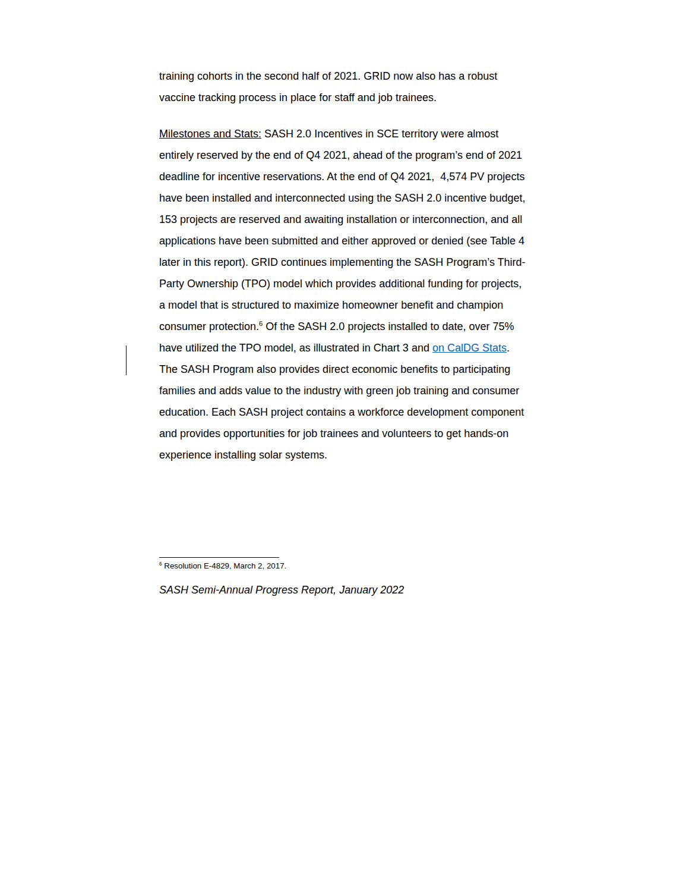training cohorts in the second half of 2021. GRID now also has a robust vaccine tracking process in place for staff and job trainees.
Milestones and Stats: SASH 2.0 Incentives in SCE territory were almost entirely reserved by the end of Q4 2021, ahead of the program’s end of 2021 deadline for incentive reservations. At the end of Q4 2021, 4,574 PV projects have been installed and interconnected using the SASH 2.0 incentive budget, 153 projects are reserved and awaiting installation or interconnection, and all applications have been submitted and either approved or denied (see Table 4 later in this report). GRID continues implementing the SASH Program’s Third-Party Ownership (TPO) model which provides additional funding for projects, a model that is structured to maximize homeowner benefit and champion consumer protection.6 Of the SASH 2.0 projects installed to date, over 75% have utilized the TPO model, as illustrated in Chart 3 and on CalDG Stats. The SASH Program also provides direct economic benefits to participating families and adds value to the industry with green job training and consumer education. Each SASH project contains a workforce development component and provides opportunities for job trainees and volunteers to get hands-on experience installing solar systems.
6 Resolution E-4829, March 2, 2017.
SASH Semi-Annual Progress Report, January 2022